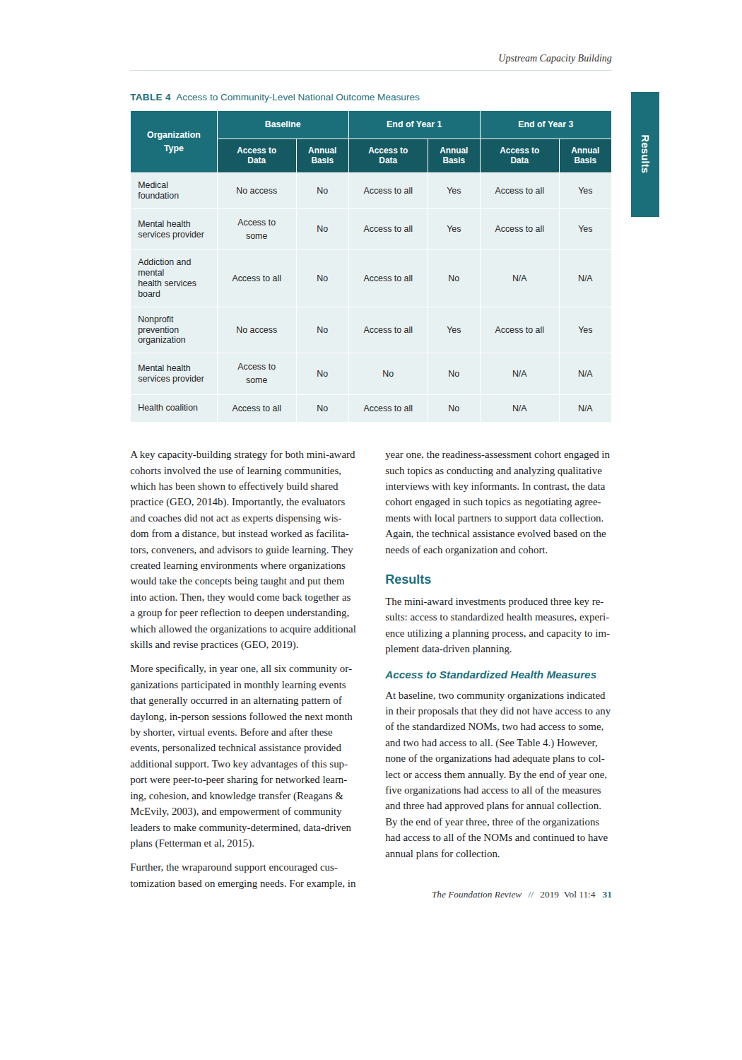Upstream Capacity Building
Results
TABLE 4 Access to Community-Level National Outcome Measures
| Organization Type | Baseline | End of Year 1 | End of Year 3 |
| --- | --- | --- | --- |
| Access to Data | Annual Basis | Access to Data | Annual Basis | Access to Data | Annual Basis |
| Medical foundation | No access | No | Access to all | Yes | Access to all | Yes |
| Mental health services provider | Access to some | No | Access to all | Yes | Access to all | Yes |
| Addiction and mental health services board | Access to all | No | Access to all | No | N/A | N/A |
| Nonprofit prevention organization | No access | No | Access to all | Yes | Access to all | Yes |
| Mental health services provider | Access to some | No | No | No | N/A | N/A |
| Health coalition | Access to all | No | Access to all | No | N/A | N/A |
A key capacity-building strategy for both mini-award cohorts involved the use of learning communities, which has been shown to effectively build shared practice (GEO, 2014b). Importantly, the evaluators and coaches did not act as experts dispensing wisdom from a distance, but instead worked as facilitators, conveners, and advisors to guide learning. They created learning environments where organizations would take the concepts being taught and put them into action. Then, they would come back together as a group for peer reflection to deepen understanding, which allowed the organizations to acquire additional skills and revise practices (GEO, 2019).
More specifically, in year one, all six community organizations participated in monthly learning events that generally occurred in an alternating pattern of daylong, in-person sessions followed the next month by shorter, virtual events. Before and after these events, personalized technical assistance provided additional support. Two key advantages of this support were peer-to-peer sharing for networked learning, cohesion, and knowledge transfer (Reagans & McEvily, 2003), and empowerment of community leaders to make community-determined, data-driven plans (Fetterman et al, 2015).
Further, the wraparound support encouraged customization based on emerging needs. For example, in year one, the readiness-assessment cohort engaged in such topics as conducting and analyzing qualitative interviews with key informants. In contrast, the data cohort engaged in such topics as negotiating agreements with local partners to support data collection. Again, the technical assistance evolved based on the needs of each organization and cohort.
Results
The mini-award investments produced three key results: access to standardized health measures, experience utilizing a planning process, and capacity to implement data-driven planning.
Access to Standardized Health Measures
At baseline, two community organizations indicated in their proposals that they did not have access to any of the standardized NOMs, two had access to some, and two had access to all. (See Table 4.) However, none of the organizations had adequate plans to collect or access them annually. By the end of year one, five organizations had access to all of the measures and three had approved plans for annual collection. By the end of year three, three of the organizations had access to all of the NOMs and continued to have annual plans for collection.
The Foundation Review // 2019 Vol 11:4 31